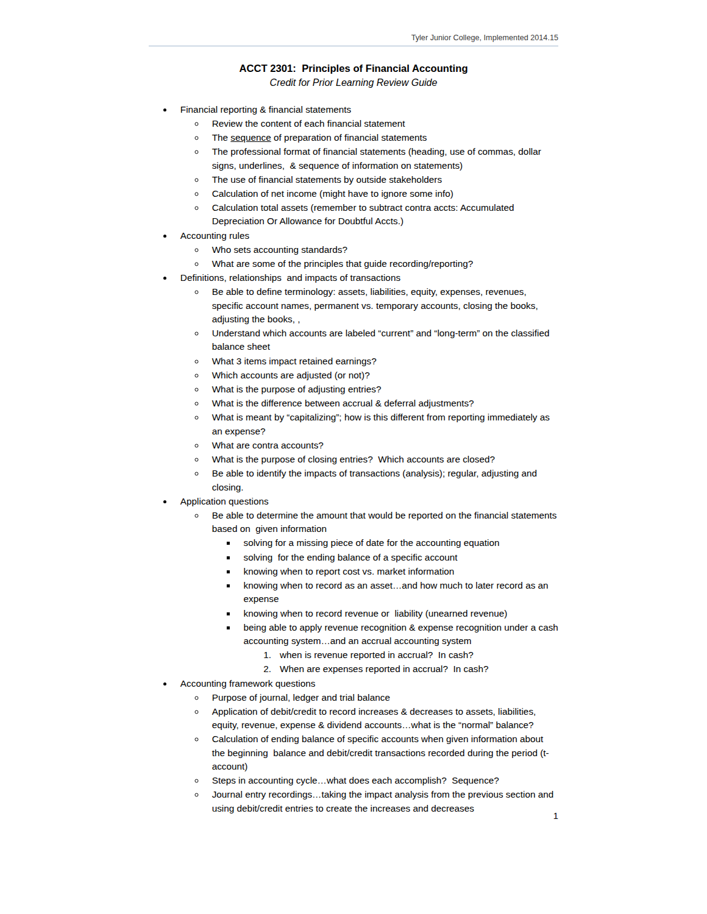Tyler Junior College, Implemented 2014.15
ACCT 2301: Principles of Financial Accounting
Credit for Prior Learning Review Guide
Financial reporting & financial statements
Review the content of each financial statement
The sequence of preparation of financial statements
The professional format of financial statements (heading, use of commas, dollar signs, underlines, & sequence of information on statements)
The use of financial statements by outside stakeholders
Calculation of net income (might have to ignore some info)
Calculation total assets (remember to subtract contra accts: Accumulated Depreciation Or Allowance for Doubtful Accts.)
Accounting rules
Who sets accounting standards?
What are some of the principles that guide recording/reporting?
Definitions, relationships and impacts of transactions
Be able to define terminology: assets, liabilities, equity, expenses, revenues, specific account names, permanent vs. temporary accounts, closing the books, adjusting the books, ,
Understand which accounts are labeled “current” and “long-term” on the classified balance sheet
What 3 items impact retained earnings?
Which accounts are adjusted (or not)?
What is the purpose of adjusting entries?
What is the difference between accrual & deferral adjustments?
What is meant by “capitalizing”; how is this different from reporting immediately as an expense?
What are contra accounts?
What is the purpose of closing entries? Which accounts are closed?
Be able to identify the impacts of transactions (analysis); regular, adjusting and closing.
Application questions
Be able to determine the amount that would be reported on the financial statements based on given information
solving for a missing piece of date for the accounting equation
solving for the ending balance of a specific account
knowing when to report cost vs. market information
knowing when to record as an asset…and how much to later record as an expense
knowing when to record revenue or liability (unearned revenue)
being able to apply revenue recognition & expense recognition under a cash accounting system…and an accrual accounting system
when is revenue reported in accrual? In cash?
When are expenses reported in accrual? In cash?
Accounting framework questions
Purpose of journal, ledger and trial balance
Application of debit/credit to record increases & decreases to assets, liabilities, equity, revenue, expense & dividend accounts…what is the “normal” balance?
Calculation of ending balance of specific accounts when given information about the beginning balance and debit/credit transactions recorded during the period (t-account)
Steps in accounting cycle…what does each accomplish? Sequence?
Journal entry recordings…taking the impact analysis from the previous section and using debit/credit entries to create the increases and decreases
1